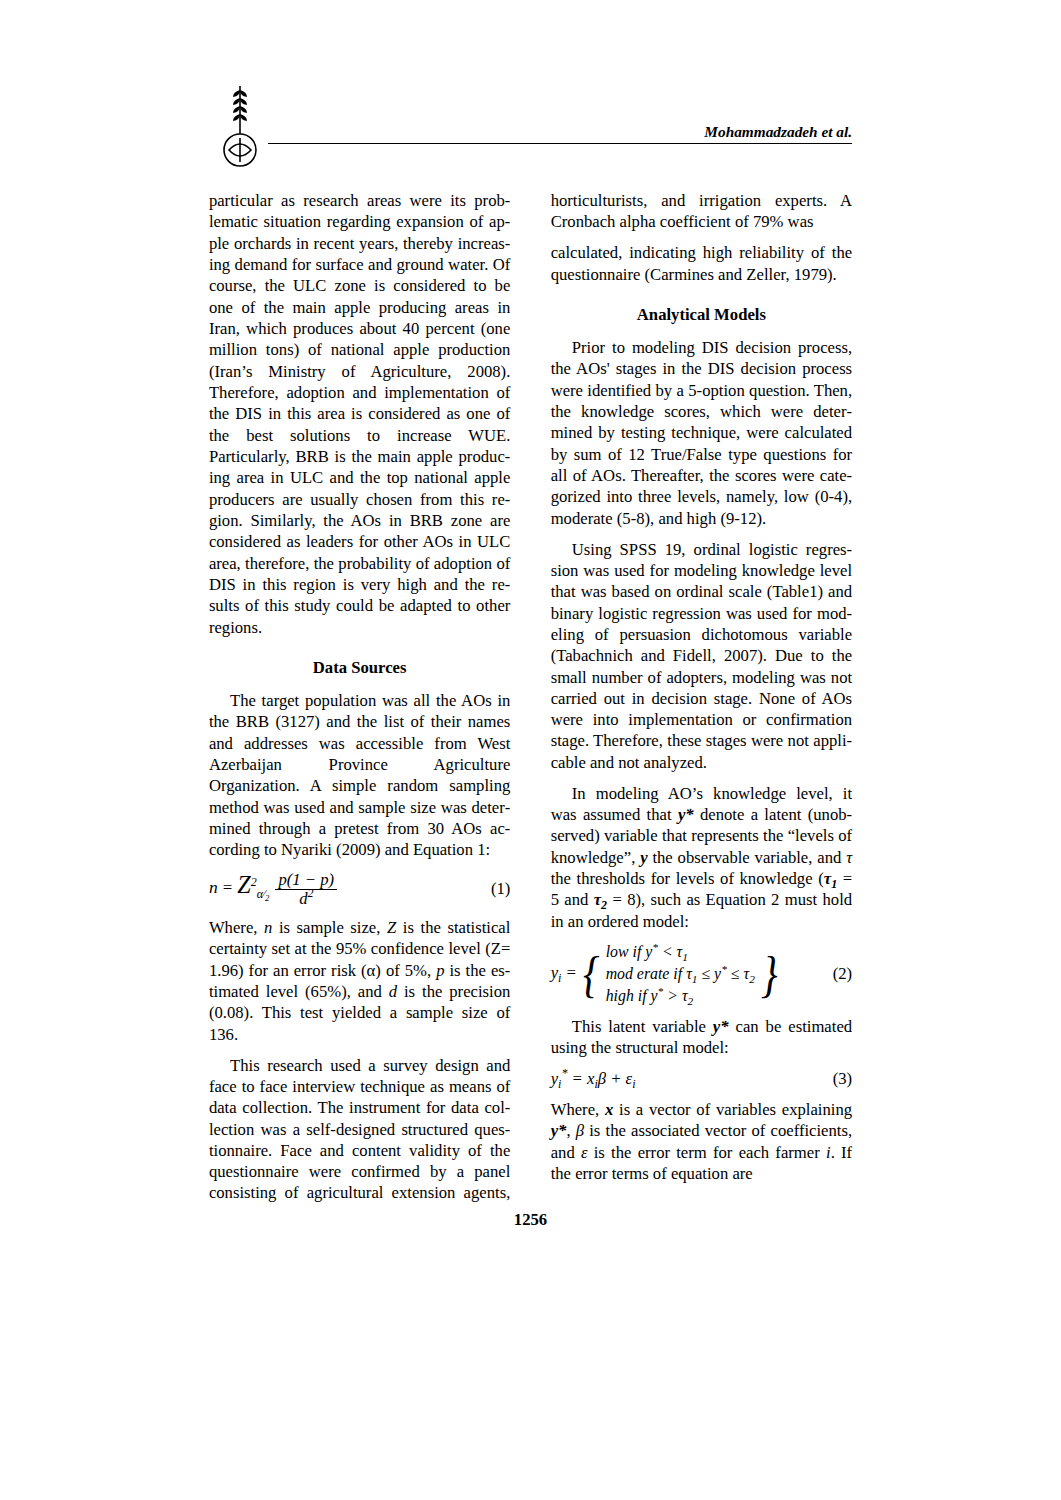Mohammadzadeh et al.
particular as research areas were its problematic situation regarding expansion of apple orchards in recent years, thereby increasing demand for surface and ground water. Of course, the ULC zone is considered to be one of the main apple producing areas in Iran, which produces about 40 percent (one million tons) of national apple production (Iran’s Ministry of Agriculture, 2008). Therefore, adoption and implementation of the DIS in this area is considered as one of the best solutions to increase WUE. Particularly, BRB is the main apple producing area in ULC and the top national apple producers are usually chosen from this region. Similarly, the AOs in BRB zone are considered as leaders for other AOs in ULC area, therefore, the probability of adoption of DIS in this region is very high and the results of this study could be adapted to other regions.
Data Sources
The target population was all the AOs in the BRB (3127) and the list of their names and addresses was accessible from West Azerbaijan Province Agriculture Organization. A simple random sampling method was used and sample size was determined through a pretest from 30 AOs according to Nyariki (2009) and Equation 1:
n = Z2α⁄2 p(1 − p) d2
(1)
Where, n is sample size, Z is the statistical certainty set at the 95% confidence level (Z= 1.96) for an error risk (α) of 5%, p is the estimated level (65%), and d is the precision (0.08). This test yielded a sample size of 136.
This research used a survey design and face to face interview technique as means of data collection. The instrument for data collection was a self-designed structured questionnaire. Face and content validity of the questionnaire were confirmed by a panel consisting of agricultural extension agents, horticulturists, and irrigation experts. A Cronbach alpha coefficient of 79% was
calculated, indicating high reliability of the questionnaire (Carmines and Zeller, 1979).
Analytical Models
Prior to modeling DIS decision process, the AOs' stages in the DIS decision process were identified by a 5-option question. Then, the knowledge scores, which were determined by testing technique, were calculated by sum of 12 True/False type questions for all of AOs. Thereafter, the scores were categorized into three levels, namely, low (0-4), moderate (5-8), and high (9-12).
Using SPSS 19, ordinal logistic regression was used for modeling knowledge level that was based on ordinal scale (Table1) and binary logistic regression was used for modeling of persuasion dichotomous variable (Tabachnich and Fidell, 2007). Due to the small number of adopters, modeling was not carried out in decision stage. None of AOs were into implementation or confirmation stage. Therefore, these stages were not applicable and not analyzed.
In modeling AO’s knowledge level, it was assumed that y* denote a latent (unobserved) variable that represents the “levels of knowledge”, y the observable variable, and τ the thresholds for levels of knowledge (τ1 = 5 and τ2 = 8), such as Equation 2 must hold in an ordered model:
yi = {
low if y* < τ1
mod erate if τ1 ≤ y* ≤ τ2
high if y* > τ2
}
(2)
This latent variable y* can be estimated using the structural model:
yi* = xi β + εi
(3)
Where, x is a vector of variables explaining y*, β is the associated vector of coefficients, and ε is the error term for each farmer i. If the error terms of equation are
1256